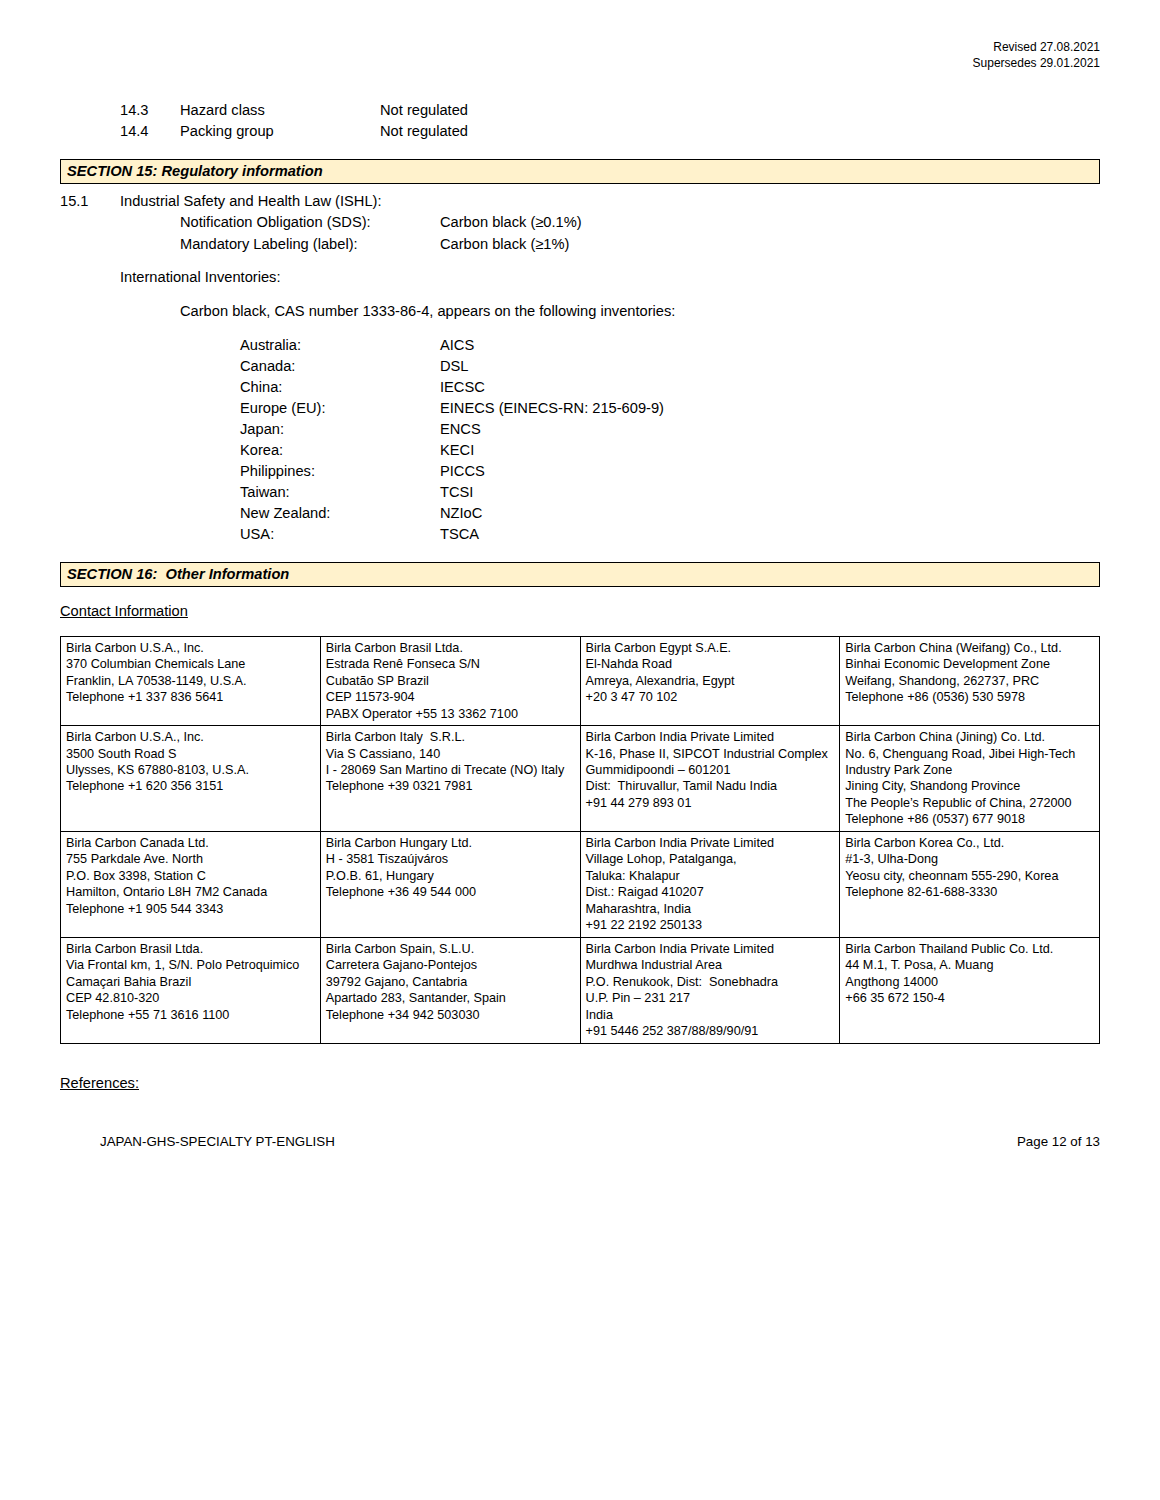Revised 27.08.2021
Supersedes 29.01.2021
14.3 Hazard class Not regulated
14.4 Packing group Not regulated
SECTION 15: Regulatory information
15.1 Industrial Safety and Health Law (ISHL):
Notification Obligation (SDS): Carbon black (≥0.1%)
Mandatory Labeling (label): Carbon black (≥1%)
International Inventories:
Carbon black, CAS number 1333-86-4, appears on the following inventories:
Australia: AICS
Canada: DSL
China: IECSC
Europe (EU): EINECS (EINECS-RN: 215-609-9)
Japan: ENCS
Korea: KECI
Philippines: PICCS
Taiwan: TCSI
New Zealand: NZIoC
USA: TSCA
SECTION 16: Other Information
Contact Information
| Birla Carbon U.S.A., Inc. 370 Columbian Chemicals Lane Franklin, LA 70538-1149, U.S.A. Telephone +1 337 836 5641 | Birla Carbon Brasil Ltda. Estrada Renê Fonseca S/N Cubatão SP Brazil CEP 11573-904 PABX Operator +55 13 3362 7100 | Birla Carbon Egypt S.A.E. El-Nahda Road Amreya, Alexandria, Egypt +20 3 47 70 102 | Birla Carbon China (Weifang) Co., Ltd. Binhai Economic Development Zone Weifang, Shandong, 262737, PRC Telephone +86 (0536) 530 5978 |
| Birla Carbon U.S.A., Inc. 3500 South Road S Ulysses, KS 67880-8103, U.S.A. Telephone +1 620 356 3151 | Birla Carbon Italy S.R.L. Via S Cassiano, 140 I - 28069 San Martino di Trecate (NO) Italy Telephone +39 0321 7981 | Birla Carbon India Private Limited K-16, Phase II, SIPCOT Industrial Complex Gummidipoondi – 601201 Dist: Thiruvallur, Tamil Nadu India +91 44 279 893 01 | Birla Carbon China (Jining) Co. Ltd. No. 6, Chenguang Road, Jibei High-Tech Industry Park Zone Jining City, Shandong Province The People’s Republic of China, 272000 Telephone +86 (0537) 677 9018 |
| Birla Carbon Canada Ltd. 755 Parkdale Ave. North P.O. Box 3398, Station C Hamilton, Ontario L8H 7M2 Canada Telephone +1 905 544 3343 | Birla Carbon Hungary Ltd. H - 3581 Tiszaújváros P.O.B. 61, Hungary Telephone +36 49 544 000 | Birla Carbon India Private Limited Village Lohop, Patalganga, Taluka: Khalapur Dist.: Raigad 410207 Maharashtra, India +91 22 2192 250133 | Birla Carbon Korea Co., Ltd. #1-3, Ulha-Dong Yeosu city, cheonnam 555-290, Korea Telephone 82-61-688-3330 |
| Birla Carbon Brasil Ltda. Via Frontal km, 1, S/N. Polo Petroquimico Camaçari Bahia Brazil CEP 42.810-320 Telephone +55 71 3616 1100 | Birla Carbon Spain, S.L.U. Carretera Gajano-Pontejos 39792 Gajano, Cantabria Apartado 283, Santander, Spain Telephone +34 942 503030 | Birla Carbon India Private Limited Murdhwa Industrial Area P.O. Renukook, Dist: Sonebhadra U.P. Pin – 231 217 India +91 5446 252 387/88/89/90/91 | Birla Carbon Thailand Public Co. Ltd. 44 M.1, T. Posa, A. Muang Angthong 14000 +66 35 672 150-4 |
References:
JAPAN-GHS-SPECIALTY PT-ENGLISH Page 12 of 13